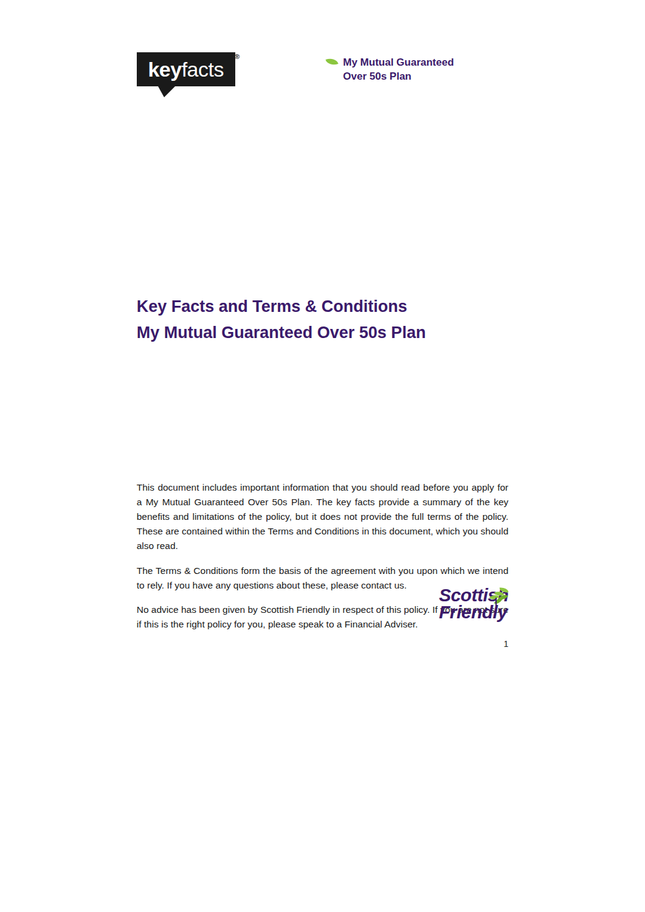key facts®
My Mutual Guaranteed
Over 50s Plan
Key Facts and Terms & Conditions My Mutual Guaranteed Over 50s Plan
This document includes important information that you should read before you apply for a My Mutual Guaranteed Over 50s Plan. The key facts provide a summary of the key benefits and limitations of the policy, but it does not provide the full terms of the policy. These are contained within the Terms and Conditions in this document, which you should also read.
The Terms & Conditions form the basis of the agreement with you upon which we intend to rely. If you have any questions about these, please contact us.
No advice has been given by Scottish Friendly in respect of this policy. If you are not sure if this is the right policy for you, please speak to a Financial Adviser.
ScottishFriendly
1